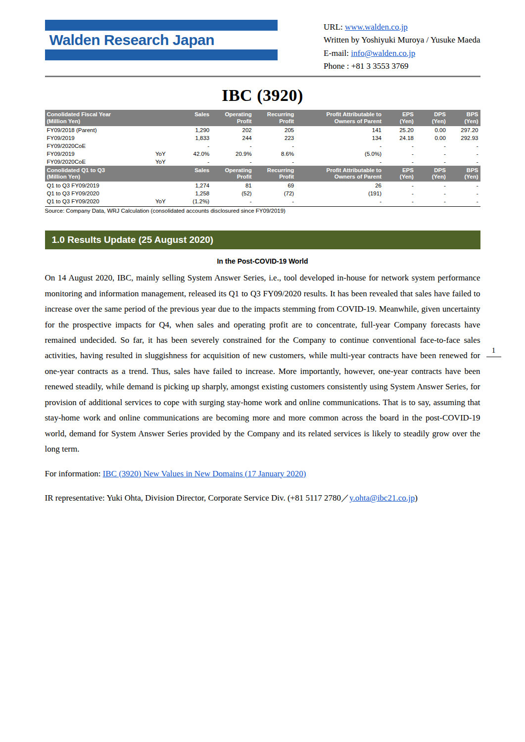Walden Research Japan
URL: www.walden.co.jp
Written by Yoshiyuki Muroya / Yusuke Maeda
E-mail: info@walden.co.jp
Phone : +81 3 3553 3769
IBC (3920)
| Conolidated Fiscal Year (Million Yen) | | Sales | Operating Profit | Recurring Profit | Profit Attributable to Owners of Parent | EPS (Yen) | DPS (Yen) | BPS (Yen) |
| --- | --- | --- | --- | --- | --- | --- | --- | --- |
| FY09/2018 (Parent) | | 1,290 | 202 | 205 | 141 | 25.20 | 0.00 | 297.20 |
| FY09/2019 | | 1,833 | 244 | 223 | 134 | 24.18 | 0.00 | 292.93 |
| FY09/2020CoE | | - | - | - | - | - | - | - |
| FY09/2019 | YoY | 42.0% | 20.9% | 8.6% | (5.0%) | - | - | - |
| FY09/2020CoE | YoY | - | - | - | - | - | - | - |
| Conolidated Q1 to Q3 (Million Yen) | | Sales | Operating Profit | Recurring Profit | Profit Attributable to Owners of Parent | EPS (Yen) | DPS (Yen) | BPS (Yen) |
| Q1 to Q3 FY09/2019 | | 1,274 | 81 | 69 | 26 | - | - | - |
| Q1 to Q3 FY09/2020 | | 1,258 | (52) | (72) | (191) | - | - | - |
| Q1 to Q3 FY09/2020 | YoY | (1.2%) | - | - | - | - | - | - |
Source: Company Data, WRJ Calculation (consolidated accounts disclosured since FY09/2019)
1.0 Results Update (25 August 2020)
In the Post-COVID-19 World
On 14 August 2020, IBC, mainly selling System Answer Series, i.e., tool developed in-house for network system performance monitoring and information management, released its Q1 to Q3 FY09/2020 results. It has been revealed that sales have failed to increase over the same period of the previous year due to the impacts stemming from COVID-19. Meanwhile, given uncertainty for the prospective impacts for Q4, when sales and operating profit are to concentrate, full-year Company forecasts have remained undecided. So far, it has been severely constrained for the Company to continue conventional face-to-face sales activities, having resulted in sluggishness for acquisition of new customers, while multi-year contracts have been renewed for one-year contracts as a trend. Thus, sales have failed to increase. More importantly, however, one-year contracts have been renewed steadily, while demand is picking up sharply, amongst existing customers consistently using System Answer Series, for provision of additional services to cope with surging stay-home work and online communications. That is to say, assuming that stay-home work and online communications are becoming more and more common across the board in the post-COVID-19 world, demand for System Answer Series provided by the Company and its related services is likely to steadily grow over the long term.
For information: IBC (3920) New Values in New Domains (17 January 2020)
IR representative: Yuki Ohta, Division Director, Corporate Service Div. (+81 5117 2780／y.ohta@ibc21.co.jp)
1